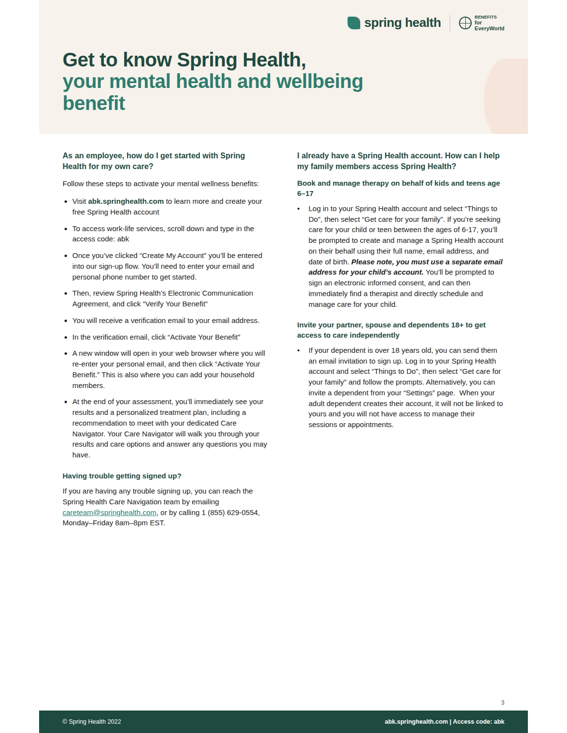spring health
BENEFITSfor
EveryWorld
Get to know Spring Health, your mental health and wellbeing benefit
As an employee, how do I get started with Spring Health for my own care?
Follow these steps to activate your mental wellness benefits:
Visit abk.springhealth.com to learn more and create your free Spring Health account
To access work-life services, scroll down and type in the access code: abk
Once you’ve clicked “Create My Account” you’ll be entered into our sign-up flow. You’ll need to enter your email and personal phone number to get started.
Then, review Spring Health’s Electronic Communication Agreement, and click “Verify Your Benefit”
You will receive a verification email to your email address.
In the verification email, click “Activate Your Benefit”
A new window will open in your web browser where you will re-enter your personal email, and then click “Activate Your Benefit.” This is also where you can add your household members.
At the end of your assessment, you’ll immediately see your results and a personalized treatment plan, including a recommendation to meet with your dedicated Care Navigator. Your Care Navigator will walk you through your results and care options and answer any questions you may have.
Having trouble getting signed up?
If you are having any trouble signing up, you can reach the Spring Health Care Navigation team by emailing careteam@springhealth.com, or by calling 1 (855) 629-0554, Monday–Friday 8am–8pm EST.
I already have a Spring Health account. How can I help my family members access Spring Health?
Book and manage therapy on behalf of kids and teens age 6–17
Log in to your Spring Health account and select “Things to Do”, then select “Get care for your family”. If you’re seeking care for your child or teen between the ages of 6-17, you’ll be prompted to create and manage a Spring Health account on their behalf using their full name, email address, and date of birth. Please note, you must use a separate email address for your child’s account. You’ll be prompted to sign an electronic informed consent, and can then immediately find a therapist and directly schedule and manage care for your child.
Invite your partner, spouse and dependents 18+ to get access to care independently
If your dependent is over 18 years old, you can send them an email invitation to sign up. Log in to your Spring Health account and select “Things to Do”, then select “Get care for your family” and follow the prompts. Alternatively, you can invite a dependent from your “Settings” page. When your adult dependent creates their account, it will not be linked to yours and you will not have access to manage their sessions or appointments.
3
© Spring Health 2022
abk.springhealth.com | Access code: abk